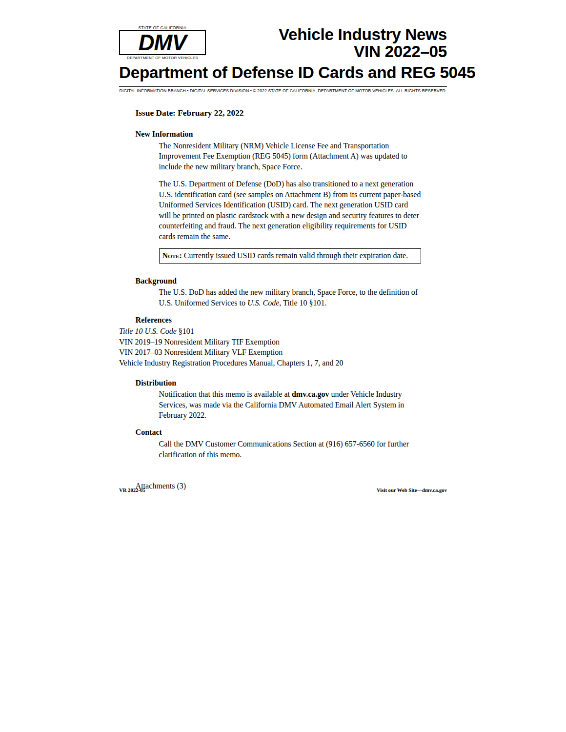STATE OF CALIFORNIA
DMV
DEPARTMENT OF MOTOR VEHICLES
Vehicle Industry News
VIN 2022–05
Department of Defense ID Cards and REG 5045
DIGITAL INFORMATION BRANCH • DIGITAL SERVICES DIVISION • © 2022 STATE OF CALIFORNIA, DEPARTMENT OF MOTOR VEHICLES. ALL RIGHTS RESERVED.
Issue Date: February 22, 2022
New Information
The Nonresident Military (NRM) Vehicle License Fee and Transportation Improvement Fee Exemption (REG 5045) form (Attachment A) was updated to include the new military branch, Space Force.
The U.S. Department of Defense (DoD) has also transitioned to a next generation U.S. identification card (see samples on Attachment B) from its current paper-based Uniformed Services Identification (USID) card. The next generation USID card will be printed on plastic cardstock with a new design and security features to deter counterfeiting and fraud. The next generation eligibility requirements for USID cards remain the same.
Note: Currently issued USID cards remain valid through their expiration date.
Background
The U.S. DoD has added the new military branch, Space Force, to the definition of U.S. Uniformed Services to U.S. Code, Title 10 §101.
References
Title 10 U.S. Code §101
VIN 2019–19 Nonresident Military TIF Exemption
VIN 2017–03 Nonresident Military VLF Exemption
Vehicle Industry Registration Procedures Manual, Chapters 1, 7, and 20
Distribution
Notification that this memo is available at dmv.ca.gov under Vehicle Industry Services, was made via the California DMV Automated Email Alert System in February 2022.
Contact
Call the DMV Customer Communications Section at (916) 657-6560 for further clarification of this memo.
Attachments (3)
VR 2022-05
Visit our Web Site—dmv.ca.gov